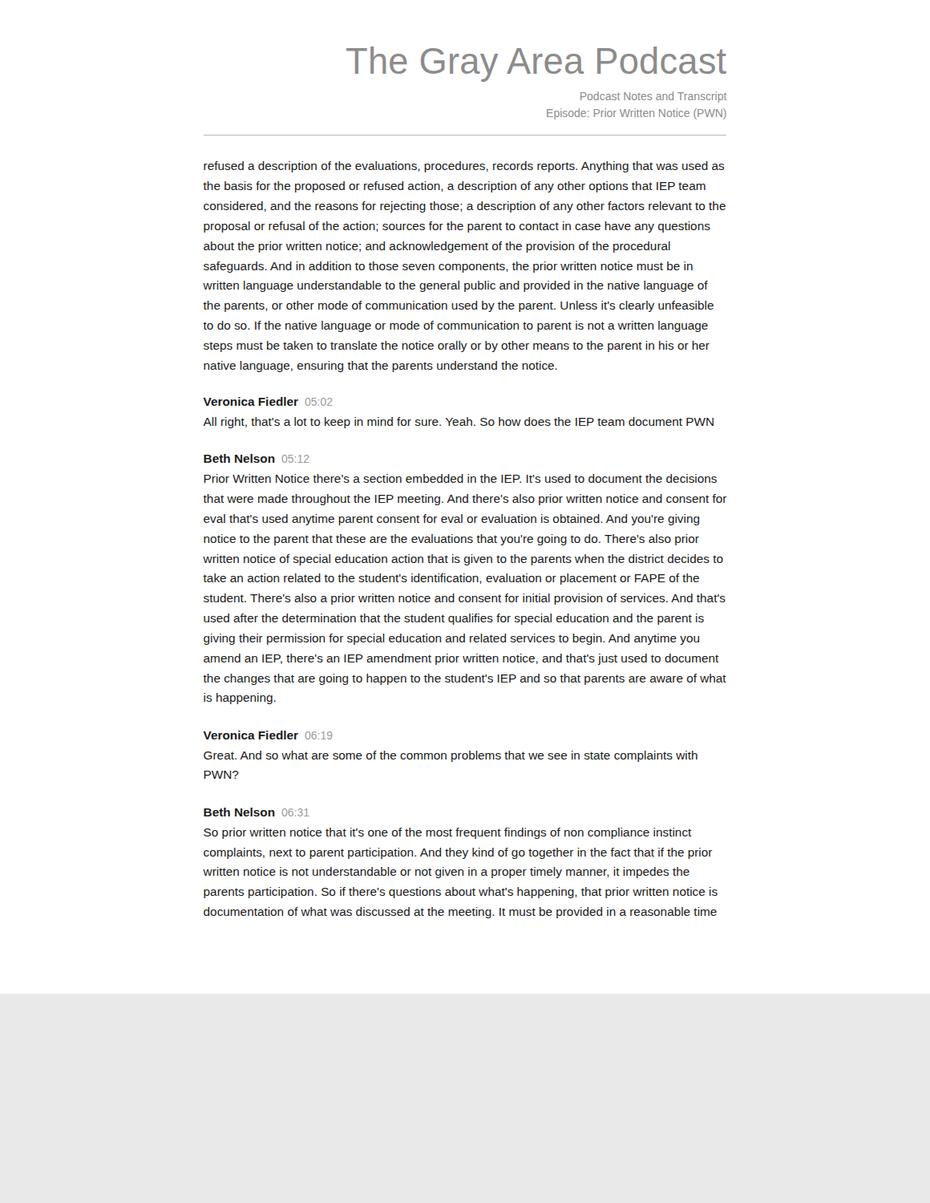The Gray Area Podcast
Podcast Notes and Transcript
Episode: Prior Written Notice (PWN)
refused a description of the evaluations, procedures, records reports. Anything that was used as the basis for the proposed or refused action, a description of any other options that IEP team considered, and the reasons for rejecting those; a description of any other factors relevant to the proposal or refusal of the action; sources for the parent to contact in case have any questions about the prior written notice; and acknowledgement of the provision of the procedural safeguards. And in addition to those seven components, the prior written notice must be in written language understandable to the general public and provided in the native language of the parents, or other mode of communication used by the parent. Unless it's clearly unfeasible to do so. If the native language or mode of communication to parent is not a written language steps must be taken to translate the notice orally or by other means to the parent in his or her native language, ensuring that the parents understand the notice.
Veronica Fiedler 05:02
All right, that's a lot to keep in mind for sure. Yeah. So how does the IEP team document PWN
Beth Nelson 05:12
Prior Written Notice there's a section embedded in the IEP. It's used to document the decisions that were made throughout the IEP meeting. And there's also prior written notice and consent for eval that's used anytime parent consent for eval or evaluation is obtained. And you're giving notice to the parent that these are the evaluations that you're going to do. There's also prior written notice of special education action that is given to the parents when the district decides to take an action related to the student's identification, evaluation or placement or FAPE of the student. There's also a prior written notice and consent for initial provision of services. And that's used after the determination that the student qualifies for special education and the parent is giving their permission for special education and related services to begin. And anytime you amend an IEP, there's an IEP amendment prior written notice, and that's just used to document the changes that are going to happen to the student's IEP and so that parents are aware of what is happening.
Veronica Fiedler 06:19
Great. And so what are some of the common problems that we see in state complaints with PWN?
Beth Nelson 06:31
So prior written notice that it's one of the most frequent findings of non compliance instinct complaints, next to parent participation. And they kind of go together in the fact that if the prior written notice is not understandable or not given in a proper timely manner, it impedes the parents participation. So if there's questions about what's happening, that prior written notice is documentation of what was discussed at the meeting. It must be provided in a reasonable time